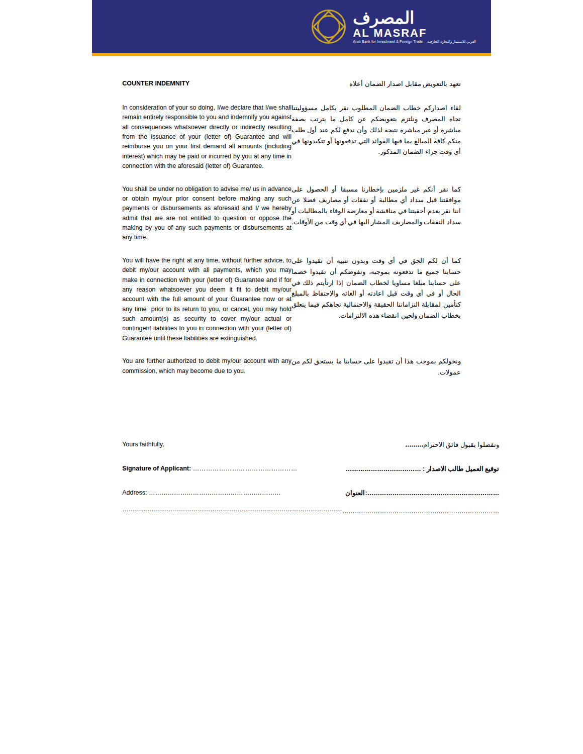المصرف
AL MASRAF
Arab Bank for Investment & Foreign Trade العربي للاستثمار والتجارة الخارجية
| COUNTER INDEMNITY | تعهد بالتعويض مقابل اصدار الضمان أعلاه |
| In consideration of your so doing, I/we declare that I/we shall remain entirely responsible to you and indemnify you against all consequences whatsoever directly or indirectly resulting from the issuance of your (letter of) Guarantee and will reimburse you on your first demand all amounts (including interest) which may be paid or incurred by you at any time in connection with the aforesaid (letter of) Guarantee. | لقاء اصداركم خطاب الضمان المطلوب نقر بكامل مسؤوليتنا تجاه المصرف ونلتزم بتعويضكم عن كامل ما يترتب بصفة مباشرة أو غير مباشرة نتيجة لذلك وأن ندفع لكم عند أول طلب منكم كافة المبالغ بما فيها الفوائد التي تدفعونها أو تتكبدونها في أي وقت جراء الضمان المذكور. |
| You shall be under no obligation to advise me/ us in advance or obtain my/our prior consent before making any such payments or disbursements as aforesaid and I/ we hereby admit that we are not entitled to question or oppose the making by you of any such payments or disbursements at any time. | كما نقر أنكم غير ملزمين بإخطارنا مسبقا أو الحصول على موافقتنا قبل سداد أي مطالبة أو نفقات أو مصاريف فضلا عن اننا نقر بعدم أحقيتنا في مناقشة أو معارضة الوفاء بالمطالبات أو سداد النفقات والمصاريف المشار اليها في أي وقت من الأوقات. |
| You will have the right at any time, without further advice, to debit my/our account with all payments, which you may make in connection with your (letter of) Guarantee and if for any reason whatsoever you deem it fit to debit my/our account with the full amount of your Guarantee now or at any time prior to its return to you, or cancel, you may hold such amount(s) as security to cover my/our actual or contingent liabilities to you in connection with your (letter of) Guarantee until these liabilities are extinguished. | كما أن لكم الحق في أي وقت وبدون تنبيه أن تقيدوا على حسابنا جميع ما تدفعونه بموجبه، ونفوضكم أن تقيدوا خصما على حسابنا مبلغا مساويا لخطاب الضمان إذا ارتأيتم ذلك في الحال أو في أي وقت قبل اعادته أو الغائه والاحتفاظ بالمبلغ كتأمين لمقابلة التزاماتنا الحقيقة والاحتمالية تجاهكم فيما يتعلق بخطاب الضمان ولحين انقضاء هذه الالتزامات. |
| You are further authorized to debit my/our account with any commission, which may become due to you. | ونخولكم بموجب هذا أن تقيدوا على حسابنا ما يستحق لكم من عمولات. |
| Yours faithfully, | وتفضلوا بقبول فائق الاحترام،،،،،،،،، |
| Signature of Applicant: ………………………………………… | توقيع العميل طالب الاصدار : ……………………………… |
| Address: ……………………………………………………… …………………………………………………………………………………………… | ……………………………………………………… :العنوان ………………………………………………………………… |